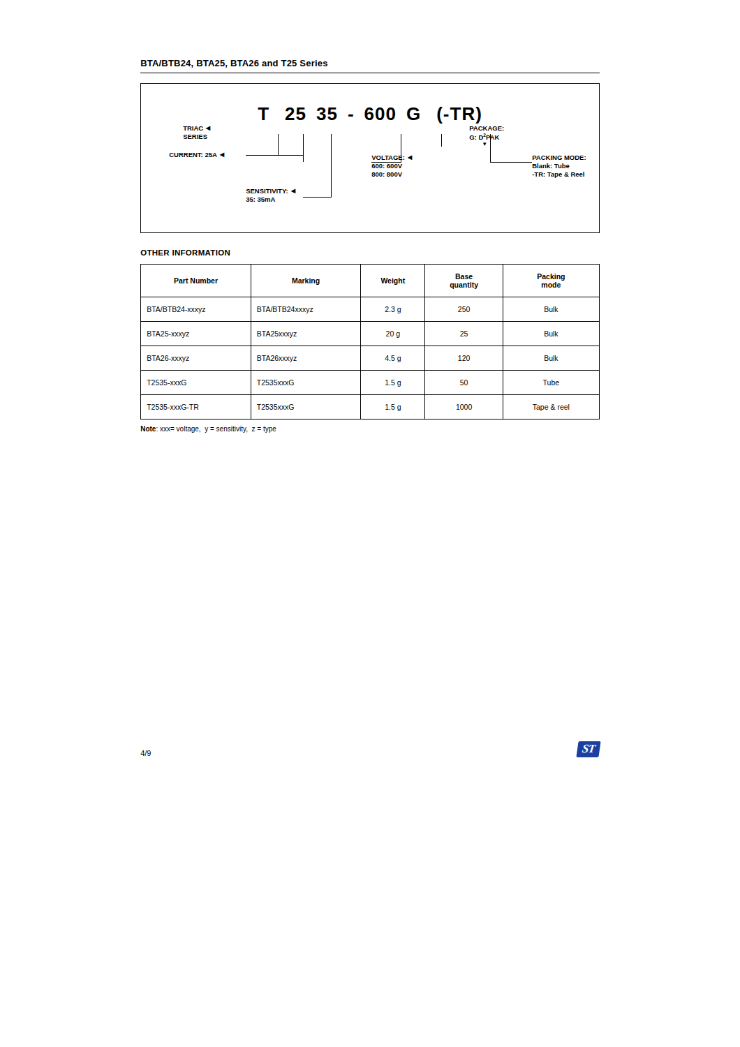BTA/BTB24, BTA25, BTA26 and T25 Series
T 25 35 - 600 G (-TR)
TRIAC
SERIES
CURRENT: 25A
SENSITIVITY:
35: 35mA
VOLTAGE:
600: 600V
800: 800V
PACKAGE:
G: D2PAK
PACKING MODE:
Blank: Tube
-TR: Tape & Reel
OTHER INFORMATION
| Part Number | Marking | Weight | Base quantity | Packing mode |
| --- | --- | --- | --- | --- |
| BTA/BTB24-xxxyz | BTA/BTB24xxxyz | 2.3 g | 250 | Bulk |
| BTA25-xxxyz | BTA25xxxyz | 20 g | 25 | Bulk |
| BTA26-xxxyz | BTA26xxxyz | 4.5 g | 120 | Bulk |
| T2535-xxxG | T2535xxxG | 1.5 g | 50 | Tube |
| T2535-xxxG-TR | T2535xxxG | 1.5 g | 1000 | Tape & reel |
Note: xxx= voltage, y = sensitivity, z = type
4/9
ST